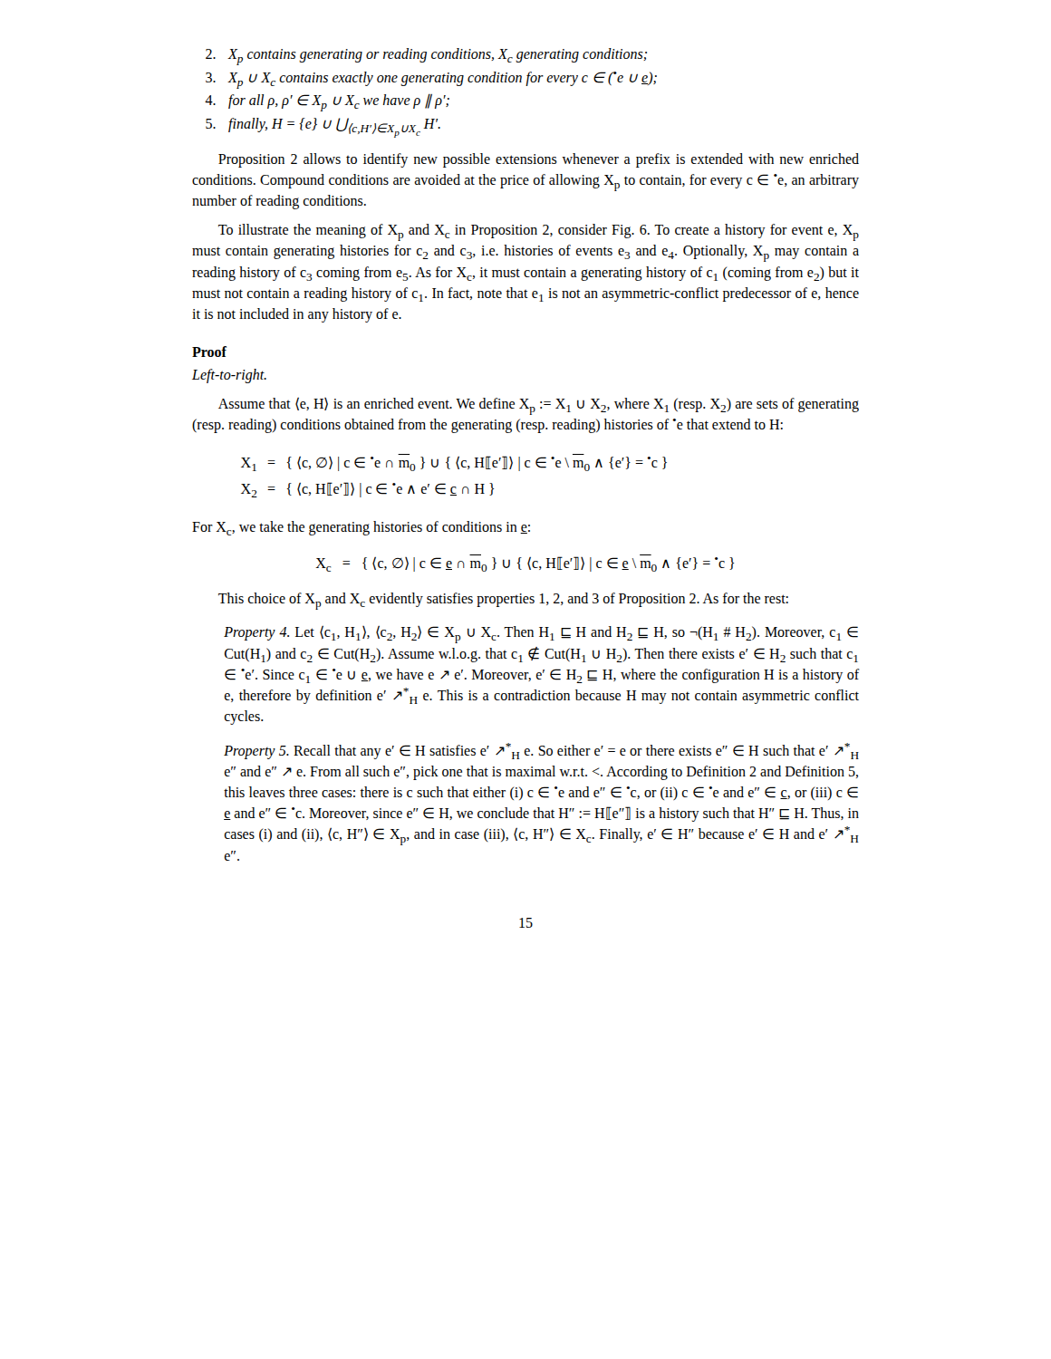2. Xp contains generating or reading conditions, Xc generating conditions;
3. Xp ∪ Xc contains exactly one generating condition for every c ∈ (•e ∪ e);
4. for all ρ, ρ′ ∈ Xp ∪ Xc we have ρ ∥ ρ′;
5. finally, H = {e} ∪ ⋃⟨c,H′⟩∈Xp∪Xc H′.
Proposition 2 allows to identify new possible extensions whenever a prefix is extended with new enriched conditions. Compound conditions are avoided at the price of allowing Xp to contain, for every c ∈ •e, an arbitrary number of reading conditions.
To illustrate the meaning of Xp and Xc in Proposition 2, consider Fig. 6. To create a history for event e, Xp must contain generating histories for c2 and c3, i.e. histories of events e3 and e4. Optionally, Xp may contain a reading history of c3 coming from e5. As for Xc, it must contain a generating history of c1 (coming from e2) but it must not contain a reading history of c1. In fact, note that e1 is not an asymmetric-conflict predecessor of e, hence it is not included in any history of e.
Proof
Left-to-right.
Assume that ⟨e, H⟩ is an enriched event. We define Xp := X1 ∪ X2, where X1 (resp. X2) are sets of generating (resp. reading) conditions obtained from the generating (resp. reading) histories of •e that extend to H:
| X 1 | = | { ⟨c, ∅⟩ / c ∈ • e ∩ m 0 } ∪ { ⟨c, H⟦e′⟧⟩ / c ∈ • e \ m 0 ∧ {e′} = • c } |
| X 2 | = | { ⟨c, H⟦e′⟧⟩ / c ∈ • e ∧ e′ ∈ c ∩ H } |
For Xc, we take the generating histories of conditions in e:
Xc = { ⟨c, ∅⟩ | c ∈ e ∩ m0 } ∪ { ⟨c, H⟦e′⟧⟩ | c ∈ e \ m0 ∧ {e′} = •c }
This choice of Xp and Xc evidently satisfies properties 1, 2, and 3 of Proposition 2. As for the rest:
Property 4. Let ⟨c1, H1⟩, ⟨c2, H2⟩ ∈ Xp ∪ Xc. Then H1 ⊑ H and H2 ⊑ H, so ¬(H1 # H2). Moreover, c1 ∈ Cut(H1) and c2 ∈ Cut(H2). Assume w.l.o.g. that c1 ∉ Cut(H1 ∪ H2). Then there exists e′ ∈ H2 such that c1 ∈ •e′. Since c1 ∈ •e ∪ e, we have e ↗ e′. Moreover, e′ ∈ H2 ⊑ H, where the configuration H is a history of e, therefore by definition e′ ↗*H e. This is a contradiction because H may not contain asymmetric conflict cycles.
Property 5. Recall that any e′ ∈ H satisfies e′ ↗*H e. So either e′ = e or there exists e″ ∈ H such that e′ ↗*H e″ and e″ ↗ e. From all such e″, pick one that is maximal w.r.t. <. According to Definition 2 and Definition 5, this leaves three cases: there is c such that either (i) c ∈ •e and e″ ∈ •c, or (ii) c ∈ •e and e″ ∈ c, or (iii) c ∈ e and e″ ∈ •c. Moreover, since e″ ∈ H, we conclude that H″ := H⟦e″⟧ is a history such that H″ ⊑ H. Thus, in cases (i) and (ii), ⟨c, H″⟩ ∈ Xp, and in case (iii), ⟨c, H″⟩ ∈ Xc. Finally, e′ ∈ H″ because e′ ∈ H and e′ ↗*H e″.
15